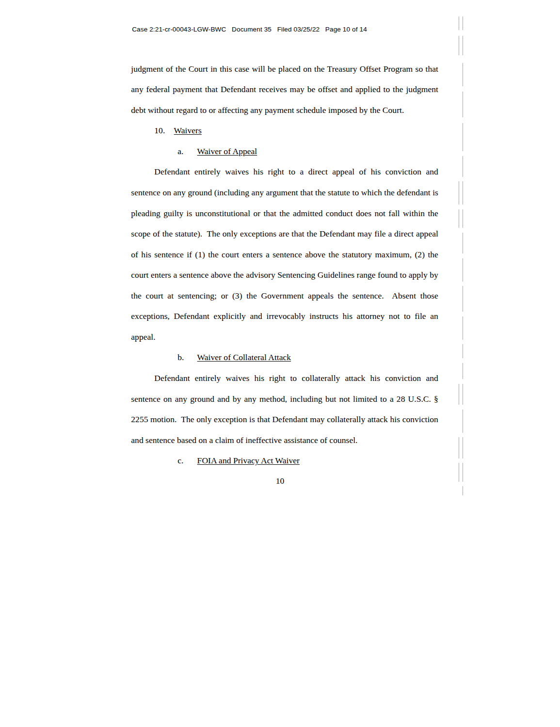Case 2:21-cr-00043-LGW-BWC Document 35 Filed 03/25/22 Page 10 of 14
judgment of the Court in this case will be placed on the Treasury Offset Program so that any federal payment that Defendant receives may be offset and applied to the judgment debt without regard to or affecting any payment schedule imposed by the Court.
10. Waivers
a. Waiver of Appeal
Defendant entirely waives his right to a direct appeal of his conviction and sentence on any ground (including any argument that the statute to which the defendant is pleading guilty is unconstitutional or that the admitted conduct does not fall within the scope of the statute). The only exceptions are that the Defendant may file a direct appeal of his sentence if (1) the court enters a sentence above the statutory maximum, (2) the court enters a sentence above the advisory Sentencing Guidelines range found to apply by the court at sentencing; or (3) the Government appeals the sentence. Absent those exceptions, Defendant explicitly and irrevocably instructs his attorney not to file an appeal.
b. Waiver of Collateral Attack
Defendant entirely waives his right to collaterally attack his conviction and sentence on any ground and by any method, including but not limited to a 28 U.S.C. § 2255 motion. The only exception is that Defendant may collaterally attack his conviction and sentence based on a claim of ineffective assistance of counsel.
c. FOIA and Privacy Act Waiver
10